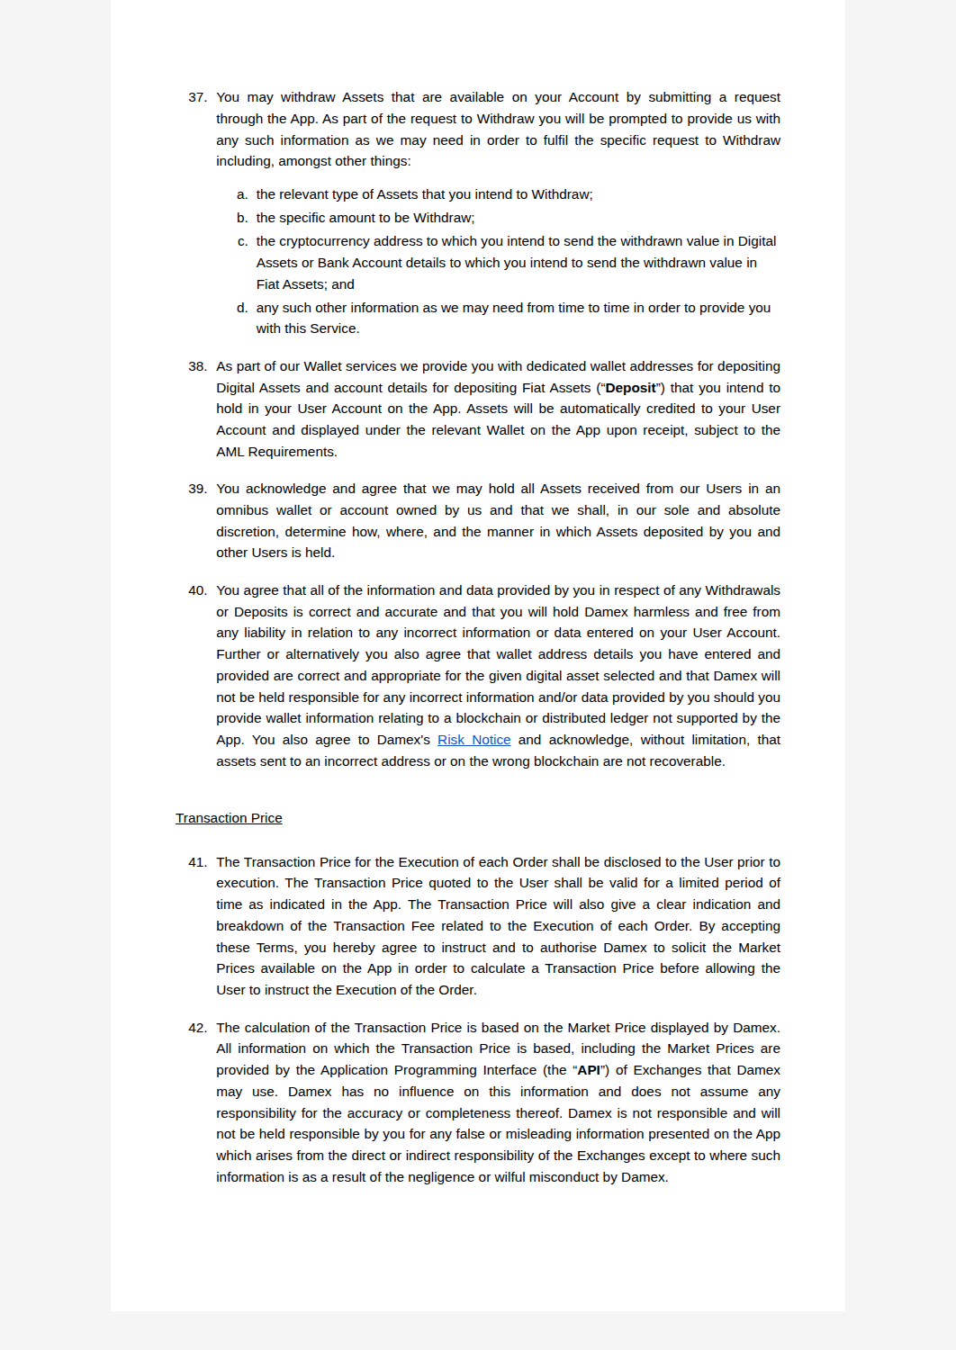You may withdraw Assets that are available on your Account by submitting a request through the App. As part of the request to Withdraw you will be prompted to provide us with any such information as we may need in order to fulfil the specific request to Withdraw including, amongst other things:
the relevant type of Assets that you intend to Withdraw;
the specific amount to be Withdraw;
the cryptocurrency address to which you intend to send the withdrawn value in Digital Assets or Bank Account details to which you intend to send the withdrawn value in Fiat Assets; and
any such other information as we may need from time to time in order to provide you with this Service.
As part of our Wallet services we provide you with dedicated wallet addresses for depositing Digital Assets and account details for depositing Fiat Assets (“Deposit”) that you intend to hold in your User Account on the App. Assets will be automatically credited to your User Account and displayed under the relevant Wallet on the App upon receipt, subject to the AML Requirements.
You acknowledge and agree that we may hold all Assets received from our Users in an omnibus wallet or account owned by us and that we shall, in our sole and absolute discretion, determine how, where, and the manner in which Assets deposited by you and other Users is held.
You agree that all of the information and data provided by you in respect of any Withdrawals or Deposits is correct and accurate and that you will hold Damex harmless and free from any liability in relation to any incorrect information or data entered on your User Account. Further or alternatively you also agree that wallet address details you have entered and provided are correct and appropriate for the given digital asset selected and that Damex will not be held responsible for any incorrect information and/or data provided by you should you provide wallet information relating to a blockchain or distributed ledger not supported by the App. You also agree to Damex's Risk Notice and acknowledge, without limitation, that assets sent to an incorrect address or on the wrong blockchain are not recoverable.
Transaction Price
The Transaction Price for the Execution of each Order shall be disclosed to the User prior to execution. The Transaction Price quoted to the User shall be valid for a limited period of time as indicated in the App. The Transaction Price will also give a clear indication and breakdown of the Transaction Fee related to the Execution of each Order. By accepting these Terms, you hereby agree to instruct and to authorise Damex to solicit the Market Prices available on the App in order to calculate a Transaction Price before allowing the User to instruct the Execution of the Order.
The calculation of the Transaction Price is based on the Market Price displayed by Damex. All information on which the Transaction Price is based, including the Market Prices are provided by the Application Programming Interface (the “API”) of Exchanges that Damex may use. Damex has no influence on this information and does not assume any responsibility for the accuracy or completeness thereof. Damex is not responsible and will not be held responsible by you for any false or misleading information presented on the App which arises from the direct or indirect responsibility of the Exchanges except to where such information is as a result of the negligence or wilful misconduct by Damex.